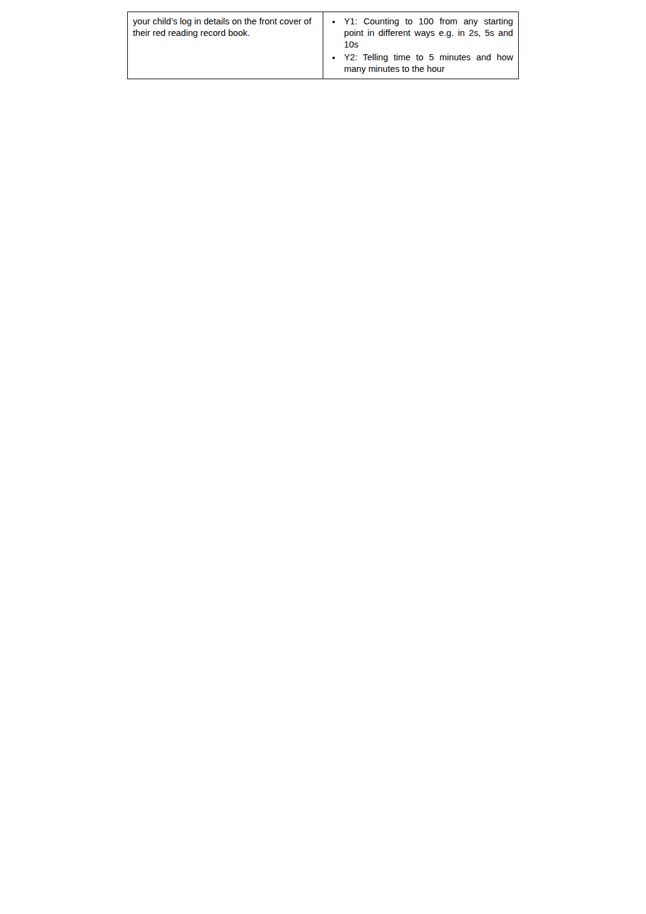| your child’s log in details on the front cover of their red reading record book. | Y1: Counting to 100 from any starting point in different ways e.g. in 2s, 5s and 10s Y2: Telling time to 5 minutes and how many minutes to the hour |